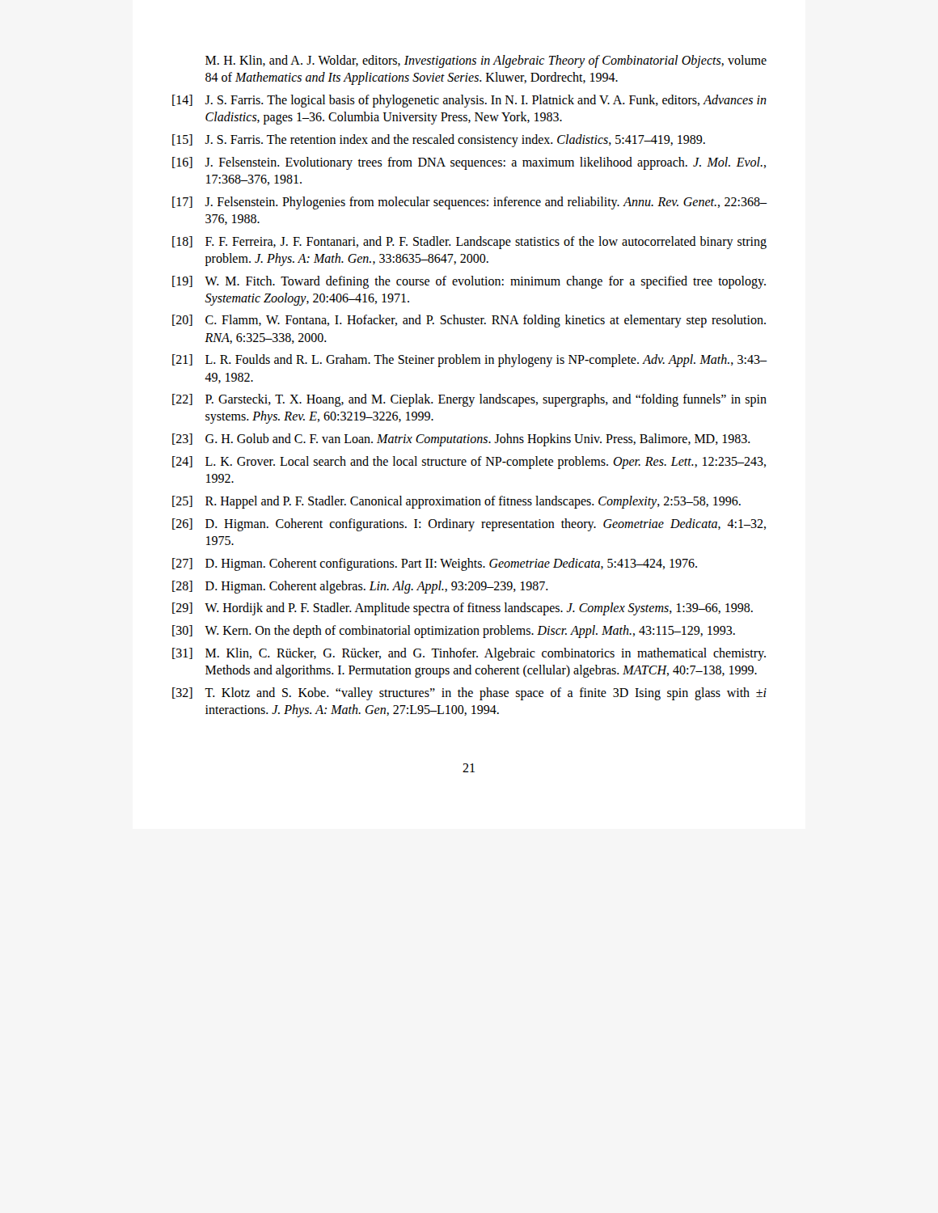M. H. Klin, and A. J. Woldar, editors, Investigations in Algebraic Theory of Combinatorial Objects, volume 84 of Mathematics and Its Applications Soviet Series. Kluwer, Dordrecht, 1994.
[14] J. S. Farris. The logical basis of phylogenetic analysis. In N. I. Platnick and V. A. Funk, editors, Advances in Cladistics, pages 1–36. Columbia University Press, New York, 1983.
[15] J. S. Farris. The retention index and the rescaled consistency index. Cladistics, 5:417–419, 1989.
[16] J. Felsenstein. Evolutionary trees from DNA sequences: a maximum likelihood approach. J. Mol. Evol., 17:368–376, 1981.
[17] J. Felsenstein. Phylogenies from molecular sequences: inference and reliability. Annu. Rev. Genet., 22:368–376, 1988.
[18] F. F. Ferreira, J. F. Fontanari, and P. F. Stadler. Landscape statistics of the low autocorrelated binary string problem. J. Phys. A: Math. Gen., 33:8635–8647, 2000.
[19] W. M. Fitch. Toward defining the course of evolution: minimum change for a specified tree topology. Systematic Zoology, 20:406–416, 1971.
[20] C. Flamm, W. Fontana, I. Hofacker, and P. Schuster. RNA folding kinetics at elementary step resolution. RNA, 6:325–338, 2000.
[21] L. R. Foulds and R. L. Graham. The Steiner problem in phylogeny is NP-complete. Adv. Appl. Math., 3:43–49, 1982.
[22] P. Garstecki, T. X. Hoang, and M. Cieplak. Energy landscapes, supergraphs, and “folding funnels” in spin systems. Phys. Rev. E, 60:3219–3226, 1999.
[23] G. H. Golub and C. F. van Loan. Matrix Computations. Johns Hopkins Univ. Press, Balimore, MD, 1983.
[24] L. K. Grover. Local search and the local structure of NP-complete problems. Oper. Res. Lett., 12:235–243, 1992.
[25] R. Happel and P. F. Stadler. Canonical approximation of fitness landscapes. Complexity, 2:53–58, 1996.
[26] D. Higman. Coherent configurations. I: Ordinary representation theory. Geometriae Dedicata, 4:1–32, 1975.
[27] D. Higman. Coherent configurations. Part II: Weights. Geometriae Dedicata, 5:413–424, 1976.
[28] D. Higman. Coherent algebras. Lin. Alg. Appl., 93:209–239, 1987.
[29] W. Hordijk and P. F. Stadler. Amplitude spectra of fitness landscapes. J. Complex Systems, 1:39–66, 1998.
[30] W. Kern. On the depth of combinatorial optimization problems. Discr. Appl. Math., 43:115–129, 1993.
[31] M. Klin, C. Rücker, G. Rücker, and G. Tinhofer. Algebraic combinatorics in mathematical chemistry. Methods and algorithms. I. Permutation groups and coherent (cellular) algebras. MATCH, 40:7–138, 1999.
[32] T. Klotz and S. Kobe. “valley structures” in the phase space of a finite 3D Ising spin glass with ±i interactions. J. Phys. A: Math. Gen, 27:L95–L100, 1994.
21